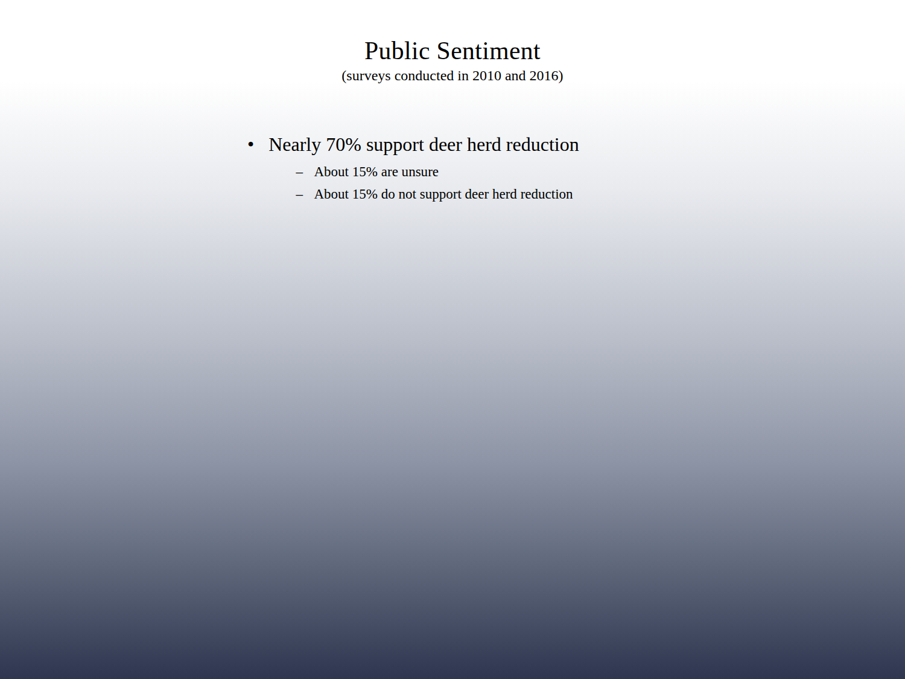Public Sentiment
(surveys conducted in 2010 and 2016)
Nearly 70% support deer herd reduction
About 15% are unsure
About 15% do not support deer herd reduction